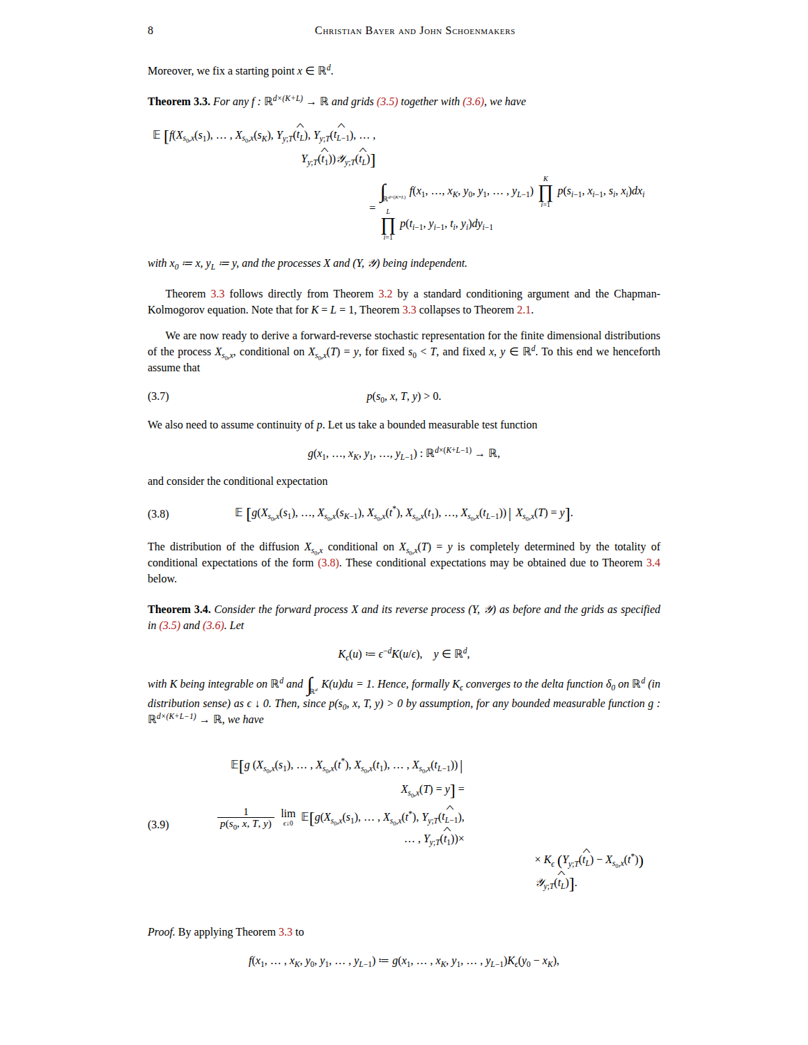8 Christian Bayer and John Schoenmakers
Moreover, we fix a starting point x ∈ ℝd.
Theorem 3.3. For any f : ℝd×(K+L) → ℝ and grids (3.5) together with (3.6), we have
𝔼 [f(Xs0,x(s1), … , Xs0,x(sK), Yy;T(tL), Yy;T(tL−1), … , Yy;T(t1))𝒴y;T(tL)]
= ∫ℝd×(K+L) f(x1, …, xK, y0, y1, … , yL−1) K∏i=1 p(si−1, xi−1, si, xi)dxi L∏i=1 p(ti−1, yi−1, ti, yi)dyi−1
with x0 ≔ x, yL ≔ y, and the processes X and (Y, 𝒴) being independent.
Theorem 3.3 follows directly from Theorem 3.2 by a standard conditioning argument and the Chapman-Kolmogorov equation. Note that for K = L = 1, Theorem 3.3 collapses to Theorem 2.1.
We are now ready to derive a forward-reverse stochastic representation for the finite dimensional distributions of the process Xs0,x, conditional on Xs0,x(T) = y, for fixed s0 < T, and fixed x, y ∈ ℝd. To this end we henceforth assume that
(3.7) p(s0, x, T, y) > 0. (3.7)
We also need to assume continuity of p. Let us take a bounded measurable test function
g(x1, …, xK, y1, …, yL−1) : ℝd×(K+L−1) → ℝ,
and consider the conditional expectation
(3.8) 𝔼 [g(Xs0,x(s1), …, Xs0,x(sK−1), Xs0,x(t*), Xs0,x(t1), …, Xs0,x(tL−1))| Xs0,x(T) = y]. (3.8)
The distribution of the diffusion Xs0,x conditional on Xs0,x(T) = y is completely determined by the totality of conditional expectations of the form (3.8). These conditional expectations may be obtained due to Theorem 3.4 below.
Theorem 3.4. Consider the forward process X and its reverse process (Y, 𝒴) as before and the grids as specified in (3.5) and (3.6). Let
Kϵ(u) ≔ ϵ−dK(u/ϵ), y ∈ ℝd,
with K being integrable on ℝd and ∫ℝd K(u)du = 1. Hence, formally Kϵ converges to the delta function δ0 on ℝd (in distribution sense) as ϵ ↓ 0. Then, since p(s0, x, T, y) > 0 by assumption, for any bounded measurable function g : ℝd×(K+L−1) → ℝ, we have
(3.9)
𝔼[g (Xs0,x(s1), … , Xs0,x(t*), Xs0,x(t1), … , Xs0,x(tL−1))| Xs0,x(T) = y] =
1 p(s0, x, T, y) lim ϵ↓0 𝔼[g(Xs0,x(s1), … , Xs0,x(t*), Yy;T(tL−1), … , Yy;T(t1))×
× Kϵ (Yy;T(tL) − Xs0,x(t*)) 𝒴y;T(tL)].
Proof. By applying Theorem 3.3 to
f(x1, … , xK, y0, y1, … , yL−1) ≔ g(x1, … , xK, y1, … , yL−1)Kϵ(y0 − xK),